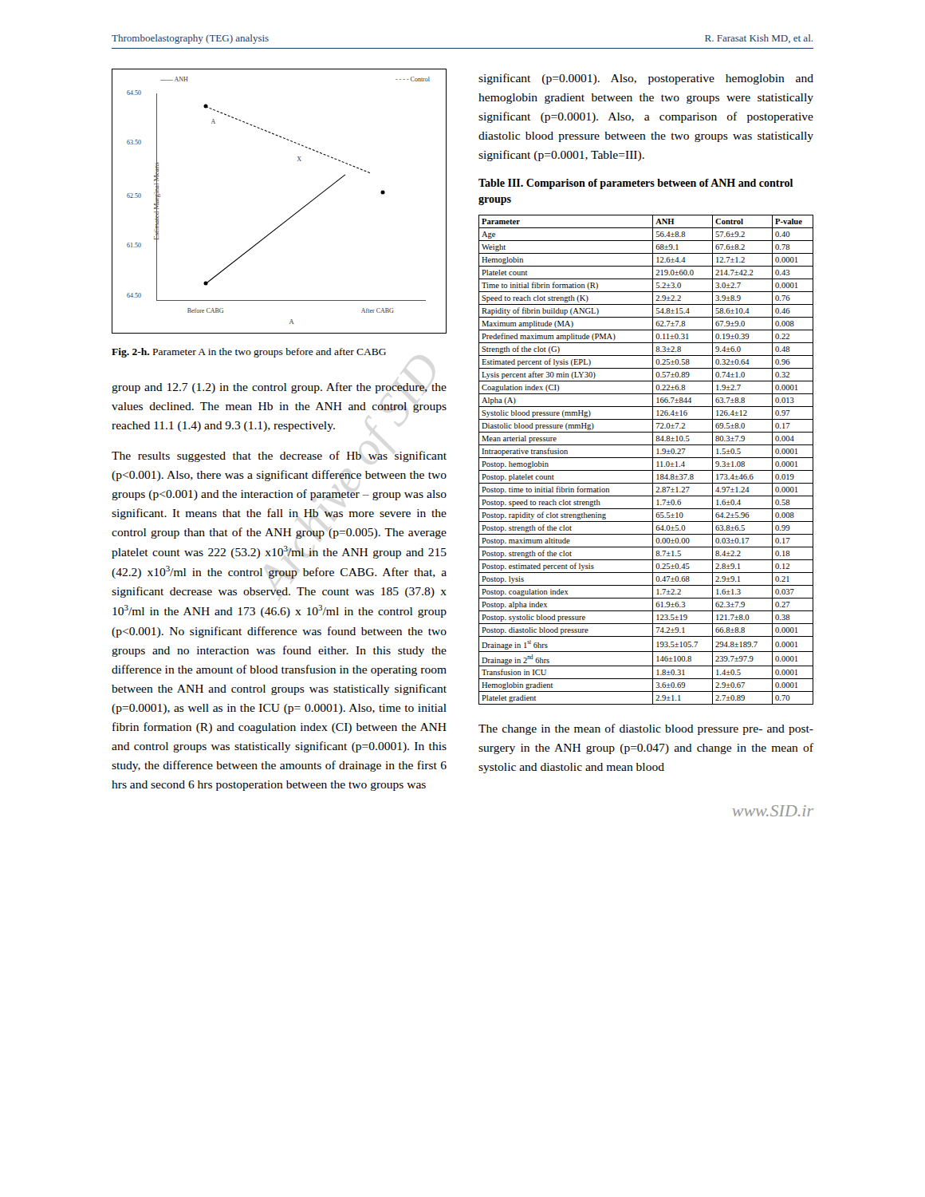Thromboelastography (TEG) analysis
R. Farasat Kish MD, et al.
Archive of SID
—— ANH - - - - Control
Estimated Marginal Means
64.50
63.50
62.50
61.50
64.50
Before CABG
After CABG
A
A
X
Fig. 2-h. Parameter A in the two groups before and after CABG
group and 12.7 (1.2) in the control group. After the procedure, the values declined. The mean Hb in the ANH and control groups reached 11.1 (1.4) and 9.3 (1.1), respectively.
The results suggested that the decrease of Hb was significant (p<0.001). Also, there was a significant difference between the two groups (p<0.001) and the interaction of parameter – group was also significant. It means that the fall in Hb was more severe in the control group than that of the ANH group (p=0.005). The average platelet count was 222 (53.2) x103/ml in the ANH group and 215 (42.2) x103/ml in the control group before CABG. After that, a significant decrease was observed. The count was 185 (37.8) x 103/ml in the ANH and 173 (46.6) x 103/ml in the control group (p<0.001). No significant difference was found between the two groups and no interaction was found either. In this study the difference in the amount of blood transfusion in the operating room between the ANH and control groups was statistically significant (p=0.0001), as well as in the ICU (p= 0.0001). Also, time to initial fibrin formation (R) and coagulation index (CI) between the ANH and control groups was statistically significant (p=0.0001). In this study, the difference between the amounts of drainage in the first 6 hrs and second 6 hrs postoperation between the two groups was
significant (p=0.0001). Also, postoperative hemoglobin and hemoglobin gradient between the two groups were statistically significant (p=0.0001). Also, a comparison of postoperative diastolic blood pressure between the two groups was statistically significant (p=0.0001, Table=III).
Table III. Comparison of parameters between of ANH and control groups
| Parameter | ANH | Control | P-value |
| --- | --- | --- | --- |
| Age | 56.4±8.8 | 57.6±9.2 | 0.40 |
| Weight | 68±9.1 | 67.6±8.2 | 0.78 |
| Hemoglobin | 12.6±4.4 | 12.7±1.2 | 0.0001 |
| Platelet count | 219.0±60.0 | 214.7±42.2 | 0.43 |
| Time to initial fibrin formation (R) | 5.2±3.0 | 3.0±2.7 | 0.0001 |
| Speed to reach clot strength (K) | 2.9±2.2 | 3.9±8.9 | 0.76 |
| Rapidity of fibrin buildup (ANGL) | 54.8±15.4 | 58.6±10.4 | 0.46 |
| Maximum amplitude (MA) | 62.7±7.8 | 67.9±9.0 | 0.008 |
| Predefined maximum amplitude (PMA) | 0.11±0.31 | 0.19±0.39 | 0.22 |
| Strength of the clot (G) | 8.3±2.8 | 9.4±6.0 | 0.48 |
| Estimated percent of lysis (EPL) | 0.25±0.58 | 0.32±0.64 | 0.96 |
| Lysis percent after 30 min (LY30) | 0.57±0.89 | 0.74±1.0 | 0.32 |
| Coagulation index (CI) | 0.22±6.8 | 1.9±2.7 | 0.0001 |
| Alpha (A) | 166.7±844 | 63.7±8.8 | 0.013 |
| Systolic blood pressure (mmHg) | 126.4±16 | 126.4±12 | 0.97 |
| Diastolic blood pressure (mmHg) | 72.0±7.2 | 69.5±8.0 | 0.17 |
| Mean arterial pressure | 84.8±10.5 | 80.3±7.9 | 0.004 |
| Intraoperative transfusion | 1.9±0.27 | 1.5±0.5 | 0.0001 |
| Postop. hemoglobin | 11.0±1.4 | 9.3±1.08 | 0.0001 |
| Postop. platelet count | 184.8±37.8 | 173.4±46.6 | 0.019 |
| Postop. time to initial fibrin formation | 2.87±1.27 | 4.97±1.24 | 0.0001 |
| Postop. speed to reach clot strength | 1.7±0.6 | 1.6±0.4 | 0.58 |
| Postop. rapidity of clot strengthening | 65.5±10 | 64.2±5.96 | 0.008 |
| Postop. strength of the clot | 64.0±5.0 | 63.8±6.5 | 0.99 |
| Postop. maximum altitude | 0.00±0.00 | 0.03±0.17 | 0.17 |
| Postop. strength of the clot | 8.7±1.5 | 8.4±2.2 | 0.18 |
| Postop. estimated percent of lysis | 0.25±0.45 | 2.8±9.1 | 0.12 |
| Postop. lysis | 0.47±0.68 | 2.9±9.1 | 0.21 |
| Postop. coagulation index | 1.7±2.2 | 1.6±1.3 | 0.037 |
| Postop. alpha index | 61.9±6.3 | 62.3±7.9 | 0.27 |
| Postop. systolic blood pressure | 123.5±19 | 121.7±8.0 | 0.38 |
| Postop. diastolic blood pressure | 74.2±9.1 | 66.8±8.8 | 0.0001 |
| Drainage in 1 st 6hrs | 193.5±105.7 | 294.8±189.7 | 0.0001 |
| Drainage in 2 nd 6hrs | 146±100.8 | 239.7±97.9 | 0.0001 |
| Transfusion in ICU | 1.8±0.31 | 1.4±0.5 | 0.0001 |
| Hemoglobin gradient | 3.6±0.69 | 2.9±0.67 | 0.0001 |
| Platelet gradient | 2.9±1.1 | 2.7±0.89 | 0.70 |
The change in the mean of diastolic blood pressure pre- and post-surgery in the ANH group (p=0.047) and change in the mean of systolic and diastolic and mean blood
www.SID.ir